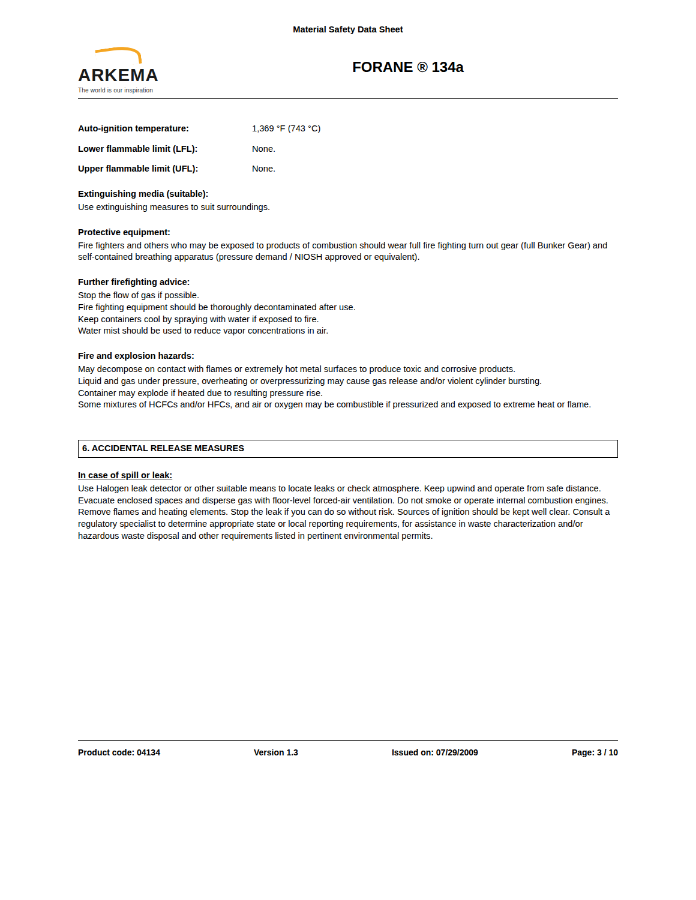Material Safety Data Sheet
ARKEMA
The world is our inspiration
FORANE ® 134a
Auto-ignition temperature:
1,369 °F (743 °C)
Lower flammable limit (LFL):
None.
Upper flammable limit (UFL):
None.
Extinguishing media (suitable):
Use extinguishing measures to suit surroundings.
Protective equipment:
Fire fighters and others who may be exposed to products of combustion should wear full fire fighting turn out gear (full Bunker Gear) and self-contained breathing apparatus (pressure demand / NIOSH approved or equivalent).
Further firefighting advice:
Stop the flow of gas if possible.
Fire fighting equipment should be thoroughly decontaminated after use.
Keep containers cool by spraying with water if exposed to fire.
Water mist should be used to reduce vapor concentrations in air.
Fire and explosion hazards:
May decompose on contact with flames or extremely hot metal surfaces to produce toxic and corrosive products.
Liquid and gas under pressure, overheating or overpressurizing may cause gas release and/or violent cylinder bursting.
Container may explode if heated due to resulting pressure rise.
Some mixtures of HCFCs and/or HFCs, and air or oxygen may be combustible if pressurized and exposed to extreme heat or flame.
6. ACCIDENTAL RELEASE MEASURES
In case of spill or leak:
Use Halogen leak detector or other suitable means to locate leaks or check atmosphere. Keep upwind and operate from safe distance. Evacuate enclosed spaces and disperse gas with floor-level forced-air ventilation. Do not smoke or operate internal combustion engines. Remove flames and heating elements. Stop the leak if you can do so without risk. Sources of ignition should be kept well clear. Consult a regulatory specialist to determine appropriate state or local reporting requirements, for assistance in waste characterization and/or hazardous waste disposal and other requirements listed in pertinent environmental permits.
Product code: 04134 Version 1.3 Issued on: 07/29/2009 Page: 3 / 10